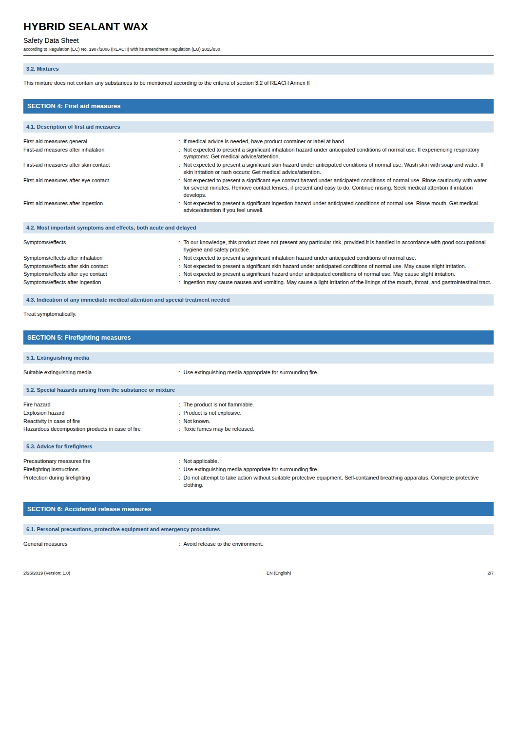HYBRID SEALANT WAX
Safety Data Sheet
according to Regulation (EC) No. 1907/2006 (REACH) with its amendment Regulation (EU) 2015/830
3.2. Mixtures
This mixture does not contain any substances to be mentioned according to the criteria of section 3.2 of REACH Annex II
SECTION 4: First aid measures
4.1. Description of first aid measures
| First-aid measures general | : | If medical advice is needed, have product container or label at hand. |
| First-aid measures after inhalation | : | Not expected to present a significant inhalation hazard under anticipated conditions of normal use. If experiencing respiratory symptoms: Get medical advice/attention. |
| First-aid measures after skin contact | : | Not expected to present a significant skin hazard under anticipated conditions of normal use. Wash skin with soap and water. If skin irritation or rash occurs: Get medical advice/attention. |
| First-aid measures after eye contact | : | Not expected to present a significant eye contact hazard under anticipated conditions of normal use. Rinse cautiously with water for several minutes. Remove contact lenses, if present and easy to do. Continue rinsing. Seek medical attention if irritation develops. |
| First-aid measures after ingestion | : | Not expected to present a significant ingestion hazard under anticipated conditions of normal use. Rinse mouth. Get medical advice/attention if you feel unwell. |
4.2. Most important symptoms and effects, both acute and delayed
| Symptoms/effects | : | To our knowledge, this product does not present any particular risk, provided it is handled in accordance with good occupational hygiene and safety practice. |
| Symptoms/effects after inhalation | : | Not expected to present a significant inhalation hazard under anticipated conditions of normal use. |
| Symptoms/effects after skin contact | : | Not expected to present a significant skin hazard under anticipated conditions of normal use. May cause slight irritation. |
| Symptoms/effects after eye contact | : | Not expected to present a significant hazard under anticipated conditions of normal use. May cause slight irritation. |
| Symptoms/effects after ingestion | : | Ingestion may cause nausea and vomiting. May cause a light irritation of the linings of the mouth, throat, and gastrointestinal tract. |
4.3. Indication of any immediate medical attention and special treatment needed
Treat symptomatically.
SECTION 5: Firefighting measures
5.1. Extinguishing media
| Suitable extinguishing media | : | Use extinguishing media appropriate for surrounding fire. |
5.2. Special hazards arising from the substance or mixture
| Fire hazard | : | The product is not flammable. |
| Explosion hazard | : | Product is not explosive. |
| Reactivity in case of fire | : | Not known. |
| Hazardous decomposition products in case of fire | : | Toxic fumes may be released. |
5.3. Advice for firefighters
| Precautionary measures fire | : | Not applicable. |
| Firefighting instructions | : | Use extinguishing media appropriate for surrounding fire. |
| Protection during firefighting | : | Do not attempt to take action without suitable protective equipment. Self-contained breathing apparatus. Complete protective clothing. |
SECTION 6: Accidental release measures
6.1. Personal precautions, protective equipment and emergency procedures
| General measures | : | Avoid release to the environment. |
2/26/2019 (Version: 1.0)
EN (English)
2/7